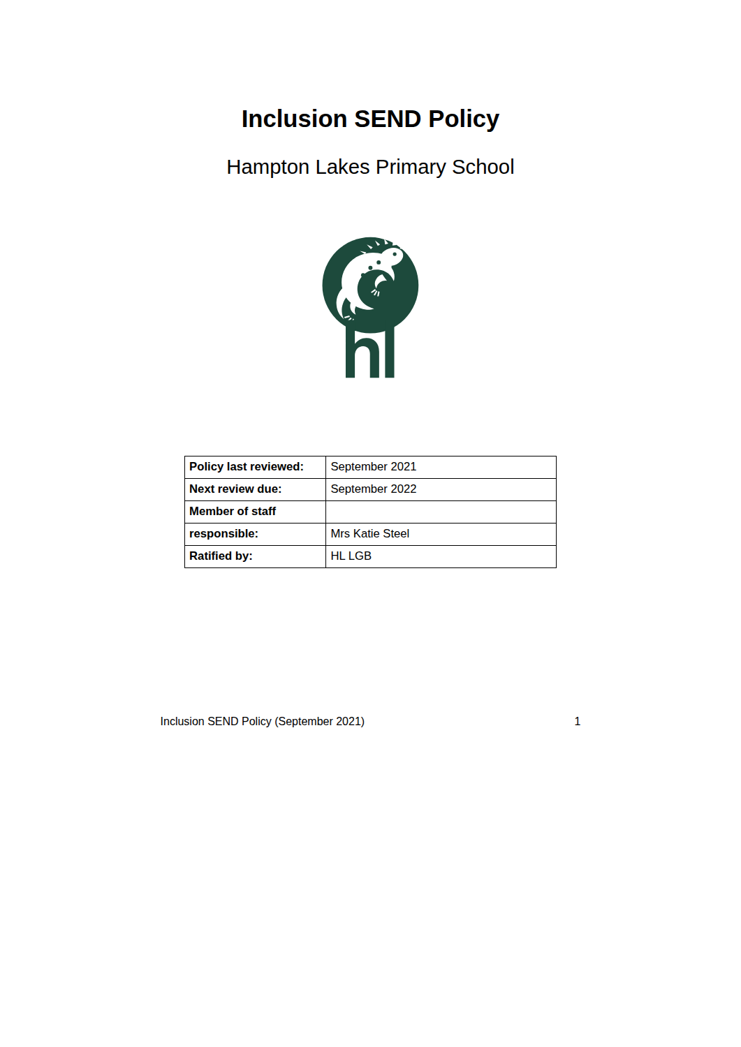Inclusion SEND Policy
Hampton Lakes Primary School
Hampton Lakes Primary School logo
| Policy last reviewed: | September 2021 |
| Next review due: | September 2022 |
| Member of staff | |
| responsible: | Mrs Katie Steel |
| Ratified by: | HL LGB |
Inclusion SEND Policy (September 2021)
1